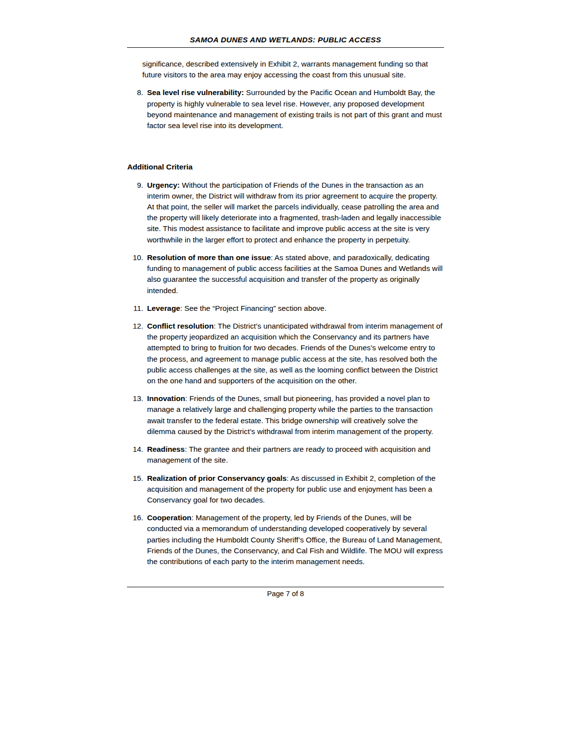SAMOA DUNES AND WETLANDS: PUBLIC ACCESS
significance, described extensively in Exhibit 2, warrants management funding so that future visitors to the area may enjoy accessing the coast from this unusual site.
8. Sea level rise vulnerability: Surrounded by the Pacific Ocean and Humboldt Bay, the property is highly vulnerable to sea level rise. However, any proposed development beyond maintenance and management of existing trails is not part of this grant and must factor sea level rise into its development.
Additional Criteria
9. Urgency: Without the participation of Friends of the Dunes in the transaction as an interim owner, the District will withdraw from its prior agreement to acquire the property. At that point, the seller will market the parcels individually, cease patrolling the area and the property will likely deteriorate into a fragmented, trash-laden and legally inaccessible site. This modest assistance to facilitate and improve public access at the site is very worthwhile in the larger effort to protect and enhance the property in perpetuity.
10. Resolution of more than one issue: As stated above, and paradoxically, dedicating funding to management of public access facilities at the Samoa Dunes and Wetlands will also guarantee the successful acquisition and transfer of the property as originally intended.
11. Leverage: See the “Project Financing” section above.
12. Conflict resolution: The District’s unanticipated withdrawal from interim management of the property jeopardized an acquisition which the Conservancy and its partners have attempted to bring to fruition for two decades. Friends of the Dunes’s welcome entry to the process, and agreement to manage public access at the site, has resolved both the public access challenges at the site, as well as the looming conflict between the District on the one hand and supporters of the acquisition on the other.
13. Innovation: Friends of the Dunes, small but pioneering, has provided a novel plan to manage a relatively large and challenging property while the parties to the transaction await transfer to the federal estate. This bridge ownership will creatively solve the dilemma caused by the District’s withdrawal from interim management of the property.
14. Readiness: The grantee and their partners are ready to proceed with acquisition and management of the site.
15. Realization of prior Conservancy goals: As discussed in Exhibit 2, completion of the acquisition and management of the property for public use and enjoyment has been a Conservancy goal for two decades.
16. Cooperation: Management of the property, led by Friends of the Dunes, will be conducted via a memorandum of understanding developed cooperatively by several parties including the Humboldt County Sheriff’s Office, the Bureau of Land Management, Friends of the Dunes, the Conservancy, and Cal Fish and Wildlife. The MOU will express the contributions of each party to the interim management needs.
Page 7 of 8